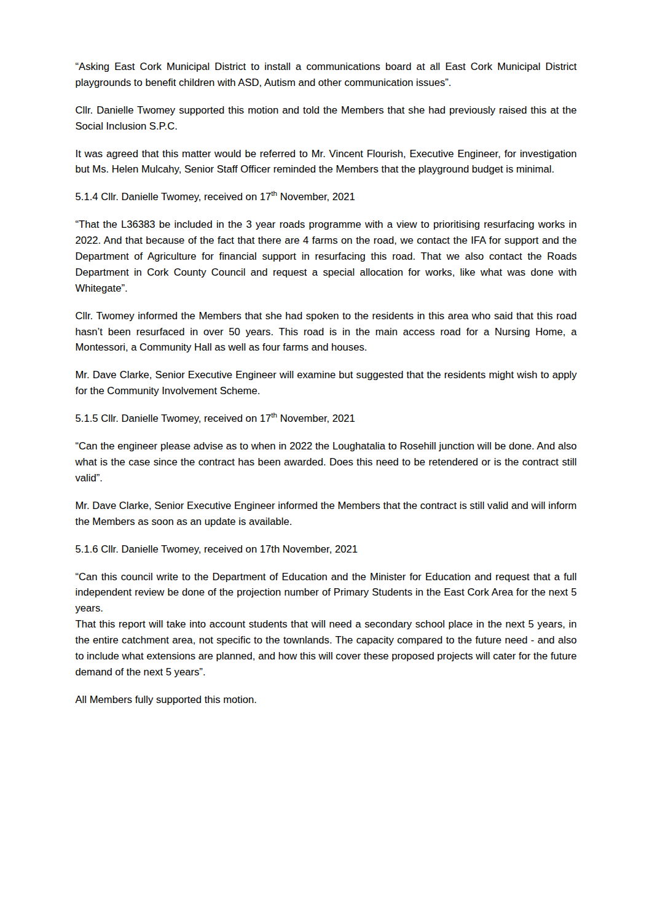“Asking East Cork Municipal District to install a communications board at all East Cork Municipal District playgrounds to benefit children with ASD, Autism and other communication issues”.
Cllr. Danielle Twomey supported this motion and told the Members that she had previously raised this at the Social Inclusion S.P.C.
It was agreed that this matter would be referred to Mr. Vincent Flourish, Executive Engineer, for investigation but Ms. Helen Mulcahy, Senior Staff Officer reminded the Members that the playground budget is minimal.
5.1.4 Cllr. Danielle Twomey, received on 17th November, 2021
“That the L36383 be included in the 3 year roads programme with a view to prioritising resurfacing works in 2022. And that because of the fact that there are 4 farms on the road, we contact the IFA for support and the Department of Agriculture for financial support in resurfacing this road. That we also contact the Roads Department in Cork County Council and request a special allocation for works, like what was done with Whitegate”.
Cllr. Twomey informed the Members that she had spoken to the residents in this area who said that this road hasn’t been resurfaced in over 50 years. This road is in the main access road for a Nursing Home, a Montessori, a Community Hall as well as four farms and houses.
Mr. Dave Clarke, Senior Executive Engineer will examine but suggested that the residents might wish to apply for the Community Involvement Scheme.
5.1.5 Cllr. Danielle Twomey, received on 17th November, 2021
“Can the engineer please advise as to when in 2022 the Loughatalia to Rosehill junction will be done. And also what is the case since the contract has been awarded. Does this need to be retendered or is the contract still valid”.
Mr. Dave Clarke, Senior Executive Engineer informed the Members that the contract is still valid and will inform the Members as soon as an update is available.
5.1.6 Cllr. Danielle Twomey, received on 17th November, 2021
“Can this council write to the Department of Education and the Minister for Education and request that a full independent review be done of the projection number of Primary Students in the East Cork Area for the next 5 years.
That this report will take into account students that will need a secondary school place in the next 5 years, in the entire catchment area, not specific to the townlands. The capacity compared to the future need - and also to include what extensions are planned, and how this will cover these proposed projects will cater for the future demand of the next 5 years”.
All Members fully supported this motion.